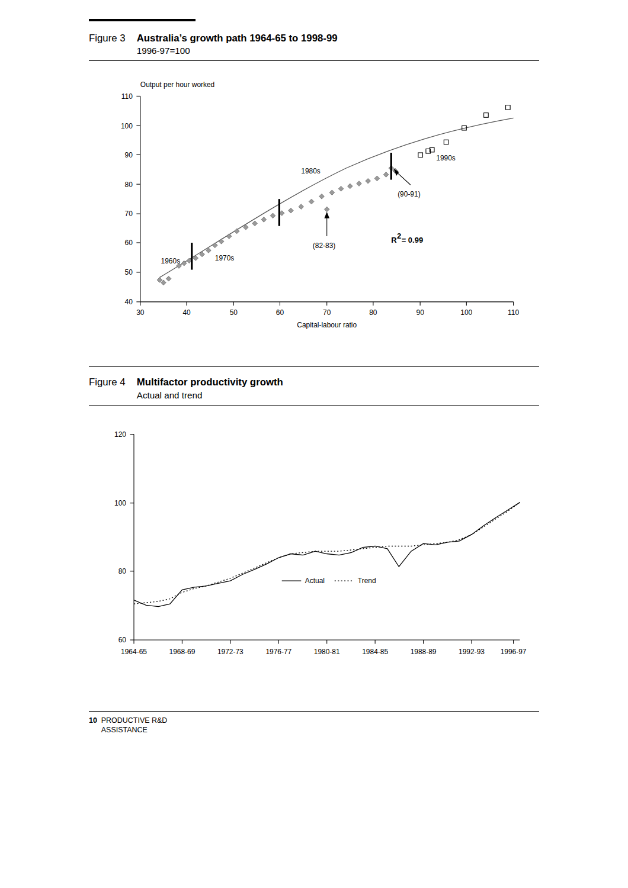Figure 3
Australia’s growth path 1964-65 to 1998-99
1996-97=100
40 50 60 70 80 90 100 110 30 40 50 60 70 80 90 100 110 Capital-labour ratio Output per hour worked 1960s 1970s 1980s 1990s (82-83) (90-91) R 2 = 0.99
Figure 4
Multifactor productivity growth
Actual and trend
60 80 100 120 1964-65 1968-69 1972-73 1976-77 1980-81 1984-85 1988-89 1992-93 1996-97 Actual Trend
10 PRODUCTIVE R&D
ASSISTANCE